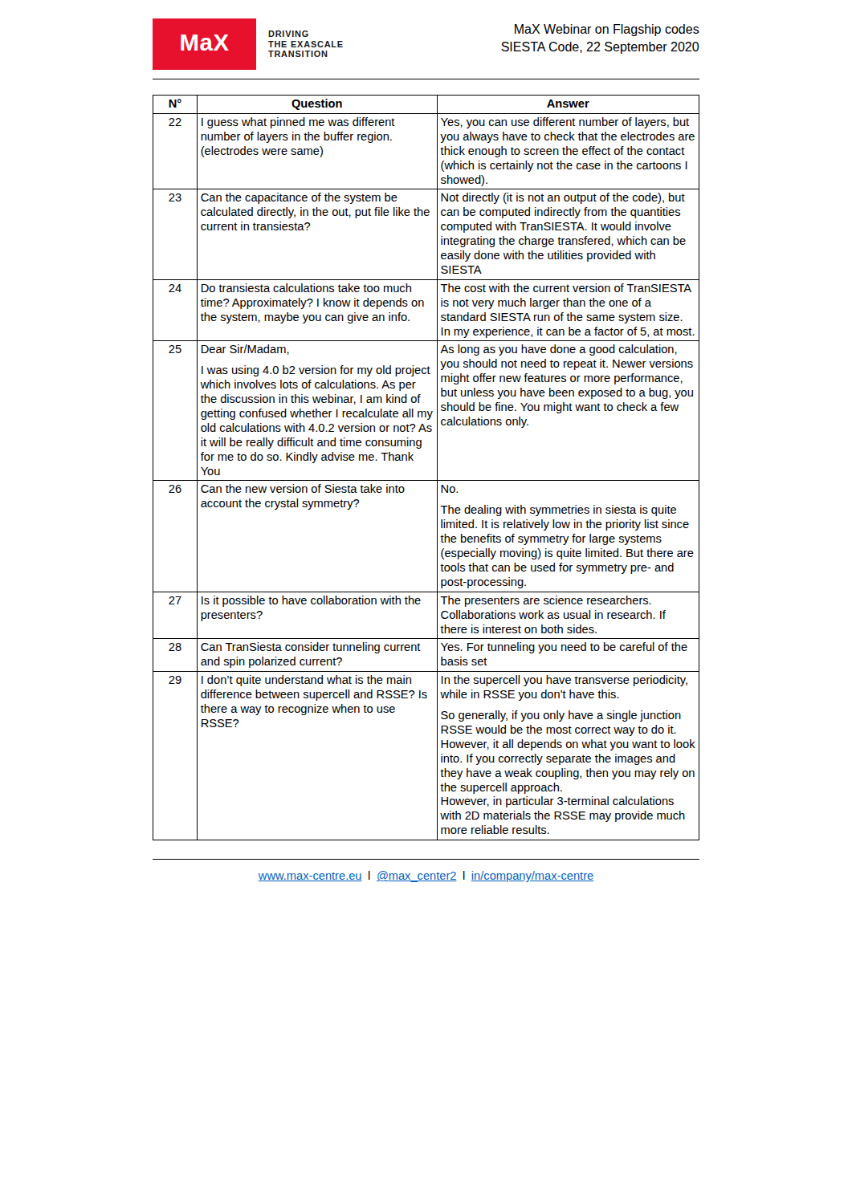MaX
Driving
the Exascale
Transition
MaX Webinar on Flagship codes
SIESTA Code, 22 September 2020
| N° | Question | Answer |
| --- | --- | --- |
| 22 | I guess what pinned me was different number of layers in the buffer region. (electrodes were same) | Yes, you can use different number of layers, but you always have to check that the electrodes are thick enough to screen the effect of the contact (which is certainly not the case in the cartoons I showed). |
| 23 | Can the capacitance of the system be calculated directly, in the out, put file like the current in transiesta? | Not directly (it is not an output of the code), but can be computed indirectly from the quantities computed with TranSIESTA. It would involve integrating the charge transfered, which can be easily done with the utilities provided with SIESTA |
| 24 | Do transiesta calculations take too much time? Approximately? I know it depends on the system, maybe you can give an info. | The cost with the current version of TranSIESTA is not very much larger than the one of a standard SIESTA run of the same system size. In my experience, it can be a factor of 5, at most. |
| 25 | Dear Sir/Madam, I was using 4.0 b2 version for my old project which involves lots of calculations. As per the discussion in this webinar, I am kind of getting confused whether I recalculate all my old calculations with 4.0.2 version or not? As it will be really difficult and time consuming for me to do so. Kindly advise me. Thank You | As long as you have done a good calculation, you should not need to repeat it. Newer versions might offer new features or more performance, but unless you have been exposed to a bug, you should be fine. You might want to check a few calculations only. |
| 26 | Can the new version of Siesta take into account the crystal symmetry? | No. The dealing with symmetries in siesta is quite limited. It is relatively low in the priority list since the benefits of symmetry for large systems (especially moving) is quite limited. But there are tools that can be used for symmetry pre- and post-processing. |
| 27 | Is it possible to have collaboration with the presenters? | The presenters are science researchers. Collaborations work as usual in research. If there is interest on both sides. |
| 28 | Can TranSiesta consider tunneling current and spin polarized current? | Yes. For tunneling you need to be careful of the basis set |
| 29 | I don’t quite understand what is the main difference between supercell and RSSE? Is there a way to recognize when to use RSSE? | In the supercell you have transverse periodicity, while in RSSE you don't have this. So generally, if you only have a single junction RSSE would be the most correct way to do it. However, it all depends on what you want to look into. If you correctly separate the images and they have a weak coupling, then you may rely on the supercell approach. However, in particular 3-terminal calculations with 2D materials the RSSE may provide much more reliable results. |
www.max-centre.eu l@max_center2 lin/company/max-centre